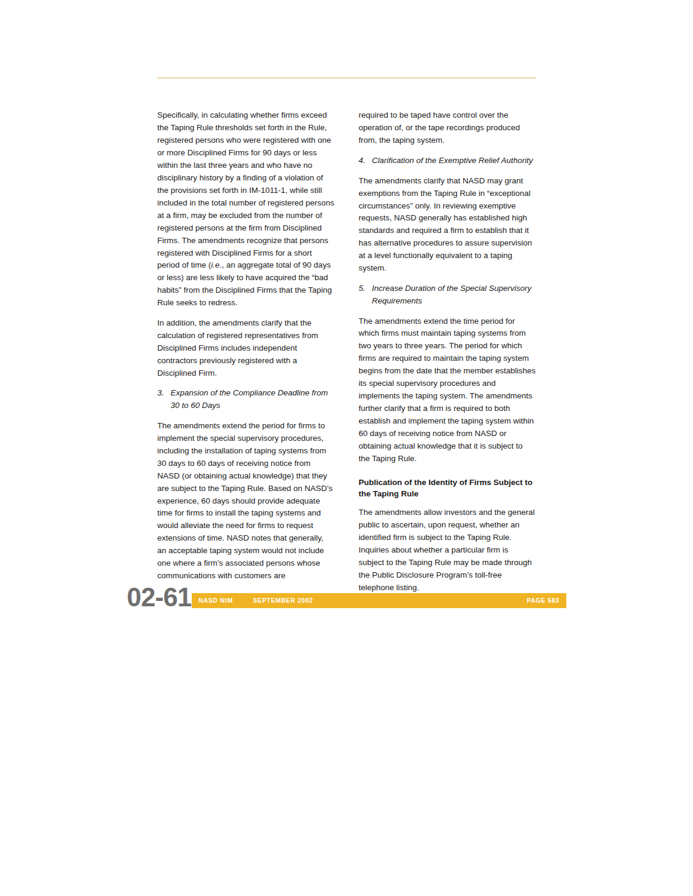Specifically, in calculating whether firms exceed the Taping Rule thresholds set forth in the Rule, registered persons who were registered with one or more Disciplined Firms for 90 days or less within the last three years and who have no disciplinary history by a finding of a violation of the provisions set forth in IM-1011-1, while still included in the total number of registered persons at a firm, may be excluded from the number of registered persons at the firm from Disciplined Firms. The amendments recognize that persons registered with Disciplined Firms for a short period of time (i.e., an aggregate total of 90 days or less) are less likely to have acquired the “bad habits” from the Disciplined Firms that the Taping Rule seeks to redress.
In addition, the amendments clarify that the calculation of registered representatives from Disciplined Firms includes independent contractors previously registered with a Disciplined Firm.
3.
Expansion of the Compliance Deadline from 30 to 60 Days
The amendments extend the period for firms to implement the special supervisory procedures, including the installation of taping systems from 30 days to 60 days of receiving notice from NASD (or obtaining actual knowledge) that they are subject to the Taping Rule. Based on NASD’s experience, 60 days should provide adequate time for firms to install the taping systems and would alleviate the need for firms to request extensions of time. NASD notes that generally, an acceptable taping system would not include one where a firm’s associated persons whose communications with customers are
required to be taped have control over the operation of, or the tape recordings produced from, the taping system.
4.
Clarification of the Exemptive Relief Authority
The amendments clarify that NASD may grant exemptions from the Taping Rule in “exceptional circumstances” only. In reviewing exemptive requests, NASD generally has established high standards and required a firm to establish that it has alternative procedures to assure supervision at a level functionally equivalent to a taping system.
5.
Increase Duration of the Special Supervisory Requirements
The amendments extend the time period for which firms must maintain taping systems from two years to three years. The period for which firms are required to maintain the taping system begins from the date that the member establishes its special supervisory procedures and implements the taping system. The amendments further clarify that a firm is required to both establish and implement the taping system within 60 days of receiving notice from NASD or obtaining actual knowledge that it is subject to the Taping Rule.
Publication of the Identity of Firms Subject to the Taping Rule
The amendments allow investors and the general public to ascertain, upon request, whether an identified firm is subject to the Taping Rule. Inquiries about whether a particular firm is subject to the Taping Rule may be made through the Public Disclosure Program’s toll-free telephone listing.
02-61
NASD NtM SEPTEMBER 2002 PAGE 583